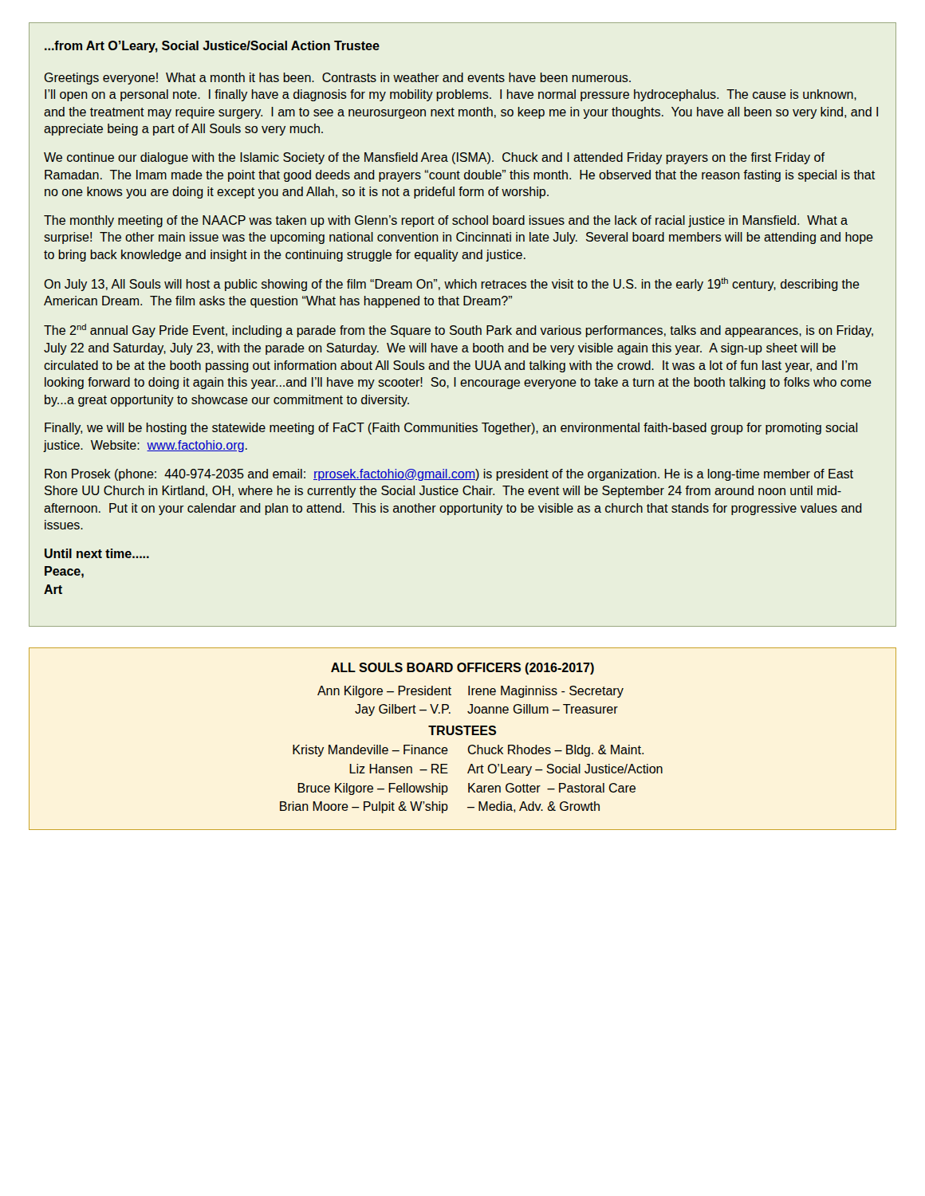...from Art O’Leary, Social Justice/Social Action Trustee
Greetings everyone! What a month it has been. Contrasts in weather and events have been numerous.
I’ll open on a personal note. I finally have a diagnosis for my mobility problems. I have normal pressure hydrocephalus. The cause is unknown, and the treatment may require surgery. I am to see a neurosurgeon next month, so keep me in your thoughts. You have all been so very kind, and I appreciate being a part of All Souls so very much.
We continue our dialogue with the Islamic Society of the Mansfield Area (ISMA). Chuck and I attended Friday prayers on the first Friday of Ramadan. The Imam made the point that good deeds and prayers “count double” this month. He observed that the reason fasting is special is that no one knows you are doing it except you and Allah, so it is not a prideful form of worship.
The monthly meeting of the NAACP was taken up with Glenn’s report of school board issues and the lack of racial justice in Mansfield. What a surprise! The other main issue was the upcoming national convention in Cincinnati in late July. Several board members will be attending and hope to bring back knowledge and insight in the continuing struggle for equality and justice.
On July 13, All Souls will host a public showing of the film “Dream On”, which retraces the visit to the U.S. in the early 19th century, describing the American Dream. The film asks the question “What has happened to that Dream?”
The 2nd annual Gay Pride Event, including a parade from the Square to South Park and various performances, talks and appearances, is on Friday, July 22 and Saturday, July 23, with the parade on Saturday. We will have a booth and be very visible again this year. A sign-up sheet will be circulated to be at the booth passing out information about All Souls and the UUA and talking with the crowd. It was a lot of fun last year, and I’m looking forward to doing it again this year...and I’ll have my scooter! So, I encourage everyone to take a turn at the booth talking to folks who come by...a great opportunity to showcase our commitment to diversity.
Finally, we will be hosting the statewide meeting of FaCT (Faith Communities Together), an environmental faith-based group for promoting social justice. Website: www.factohio.org.
Ron Prosek (phone: 440-974-2035 and email: rprosek.factohio@gmail.com) is president of the organization. He is a long-time member of East Shore UU Church in Kirtland, OH, where he is currently the Social Justice Chair. The event will be September 24 from around noon until mid-afternoon. Put it on your calendar and plan to attend. This is another opportunity to be visible as a church that stands for progressive values and issues.
Until next time..... Peace, Art
ALL SOULS BOARD OFFICERS (2016-2017)
| Ann Kilgore – President | Irene Maginniss - Secretary |
| Jay Gilbert – V.P. | Joanne Gillum – Treasurer |
TRUSTEES
| Kristy Mandeville – Finance | Chuck Rhodes – Bldg. & Maint. |
| Liz Hansen – RE | Art O’Leary – Social Justice/Action |
| Bruce Kilgore – Fellowship | Karen Gotter – Pastoral Care |
| Brian Moore – Pulpit & W’ship | – Media, Adv. & Growth |